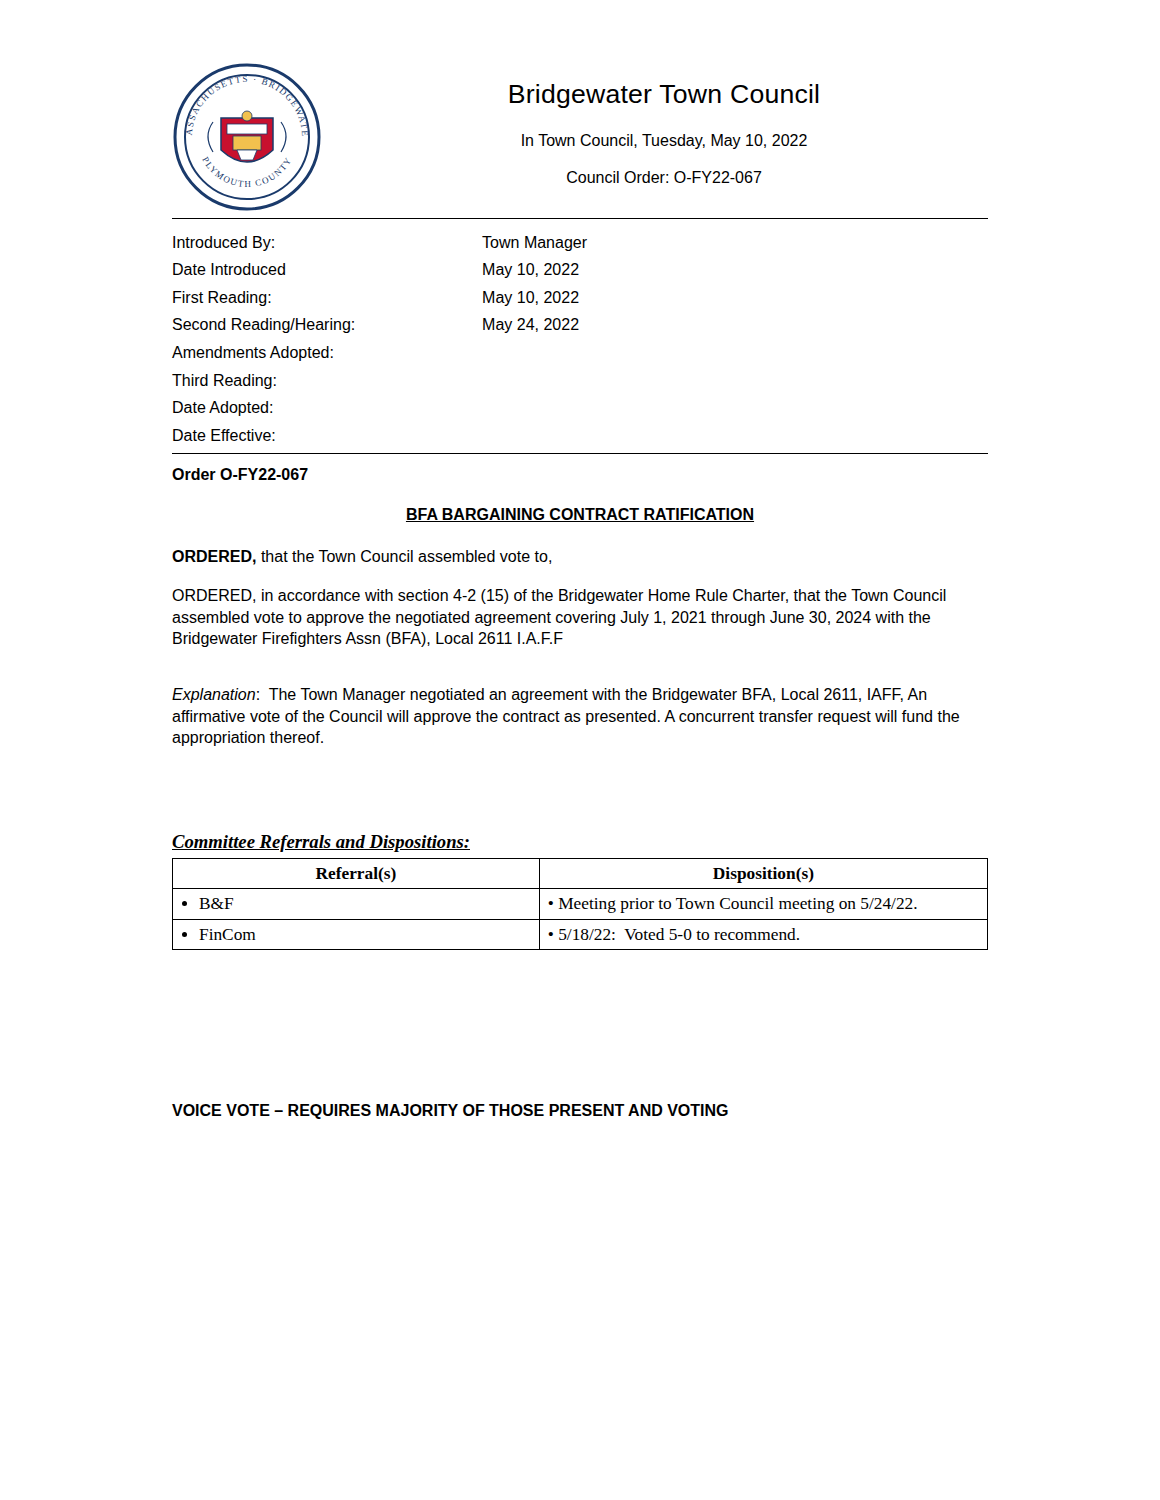MASSACHUSETTS · BRIDGEWATER PLYMOUTH COUNTY
Bridgewater Town Council
In Town Council, Tuesday, May 10, 2022
Council Order: O-FY22-067
| Introduced By: | Town Manager |
| Date Introduced | May 10, 2022 |
| First Reading: | May 10, 2022 |
| Second Reading/Hearing: | May 24, 2022 |
| Amendments Adopted: | |
| Third Reading: | |
| Date Adopted: | |
| Date Effective: | |
Order O-FY22-067
BFA BARGAINING CONTRACT RATIFICATION
ORDERED, that the Town Council assembled vote to,
ORDERED, in accordance with section 4-2 (15) of the Bridgewater Home Rule Charter, that the Town Council assembled vote to approve the negotiated agreement covering July 1, 2021 through June 30, 2024 with the Bridgewater Firefighters Assn (BFA), Local 2611 I.A.F.F
Explanation: The Town Manager negotiated an agreement with the Bridgewater BFA, Local 2611, IAFF, An affirmative vote of the Council will approve the contract as presented. A concurrent transfer request will fund the appropriation thereof.
Committee Referrals and Dispositions:
| Referral(s) | Disposition(s) |
| --- | --- |
| B&F | • Meeting prior to Town Council meeting on 5/24/22. |
| FinCom | • 5/18/22: Voted 5-0 to recommend. |
VOICE VOTE – REQUIRES MAJORITY OF THOSE PRESENT AND VOTING